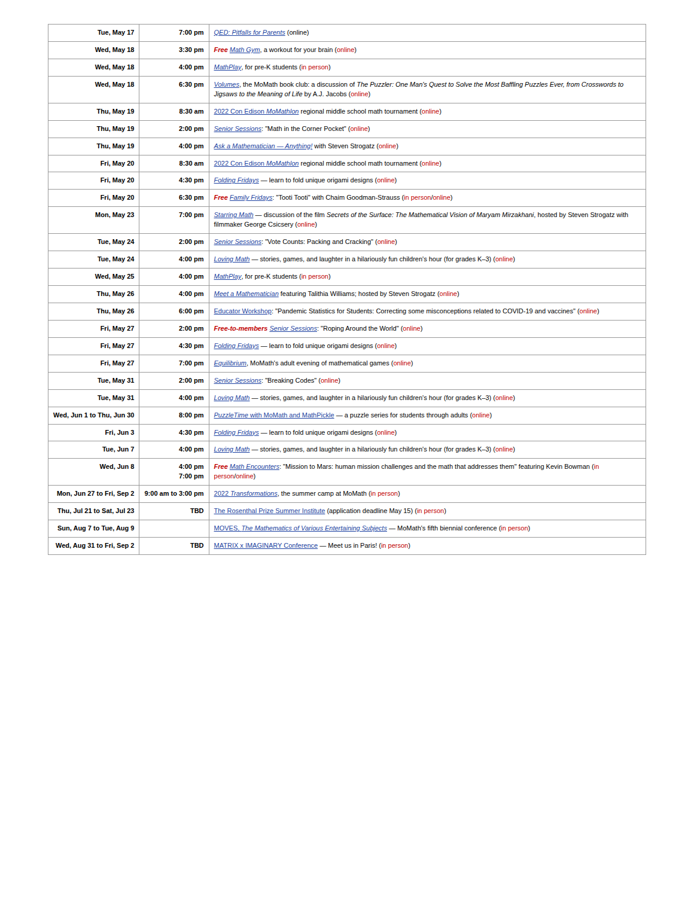| Tue, May 17 | 7:00 pm | QED: Pitfalls for Parents (online) |
| Wed, May 18 | 3:30 pm | Free Math Gym , a workout for your brain ( online ) |
| Wed, May 18 | 4:00 pm | MathPlay , for pre-K students ( in person ) |
| Wed, May 18 | 6:30 pm | Volumes , the MoMath book club: a discussion of The Puzzler: One Man's Quest to Solve the Most Baffling Puzzles Ever, from Crosswords to Jigsaws to the Meaning of Life by A.J. Jacobs ( online ) |
| Thu, May 19 | 8:30 am | 2022 Con Edison MoMathlon regional middle school math tournament ( online ) |
| Thu, May 19 | 2:00 pm | Senior Sessions : "Math in the Corner Pocket" ( online ) |
| Thu, May 19 | 4:00 pm | Ask a Mathematician — Anything! with Steven Strogatz ( online ) |
| Fri, May 20 | 8:30 am | 2022 Con Edison MoMathlon regional middle school math tournament ( online ) |
| Fri, May 20 | 4:30 pm | Folding Fridays — learn to fold unique origami designs ( online ) |
| Fri, May 20 | 6:30 pm | Free Family Fridays : "Tooti Tooti" with Chaim Goodman-Strauss ( in person / online ) |
| Mon, May 23 | 7:00 pm | Starring Math — discussion of the film Secrets of the Surface: The Mathematical Vision of Maryam Mirzakhani , hosted by Steven Strogatz with filmmaker George Csicsery ( online ) |
| Tue, May 24 | 2:00 pm | Senior Sessions : "Vote Counts: Packing and Cracking" ( online ) |
| Tue, May 24 | 4:00 pm | Loving Math — stories, games, and laughter in a hilariously fun children's hour (for grades K–3) ( online ) |
| Wed, May 25 | 4:00 pm | MathPlay , for pre-K students ( in person ) |
| Thu, May 26 | 4:00 pm | Meet a Mathematician featuring Talithia Williams; hosted by Steven Strogatz ( online ) |
| Thu, May 26 | 6:00 pm | Educator Workshop : "Pandemic Statistics for Students: Correcting some misconceptions related to COVID-19 and vaccines" ( online ) |
| Fri, May 27 | 2:00 pm | Free-to-members Senior Sessions : "Roping Around the World" ( online ) |
| Fri, May 27 | 4:30 pm | Folding Fridays — learn to fold unique origami designs ( online ) |
| Fri, May 27 | 7:00 pm | Equilibrium , MoMath's adult evening of mathematical games ( online ) |
| Tue, May 31 | 2:00 pm | Senior Sessions : "Breaking Codes" ( online ) |
| Tue, May 31 | 4:00 pm | Loving Math — stories, games, and laughter in a hilariously fun children's hour (for grades K–3) ( online ) |
| Wed, Jun 1 to Thu, Jun 30 | 8:00 pm | PuzzleTime with MoMath and MathPickle — a puzzle series for students through adults ( online ) |
| Fri, Jun 3 | 4:30 pm | Folding Fridays — learn to fold unique origami designs ( online ) |
| Tue, Jun 7 | 4:00 pm | Loving Math — stories, games, and laughter in a hilariously fun children's hour (for grades K–3) ( online ) |
| Wed, Jun 8 | 4:00 pm 7:00 pm | Free Math Encounters : "Mission to Mars: human mission challenges and the math that addresses them" featuring Kevin Bowman ( in person / online ) |
| Mon, Jun 27 to Fri, Sep 2 | 9:00 am to 3:00 pm | 2022 Transformations , the summer camp at MoMath ( in person ) |
| Thu, Jul 21 to Sat, Jul 23 | TBD | The Rosenthal Prize Summer Institute (application deadline May 15) ( in person ) |
| Sun, Aug 7 to Tue, Aug 9 | | MOVES, The Mathematics of Various Entertaining Subjects — MoMath's fifth biennial conference ( in person ) |
| Wed, Aug 31 to Fri, Sep 2 | TBD | MATRIX x IMAGINARY Conference — Meet us in Paris! ( in person ) |